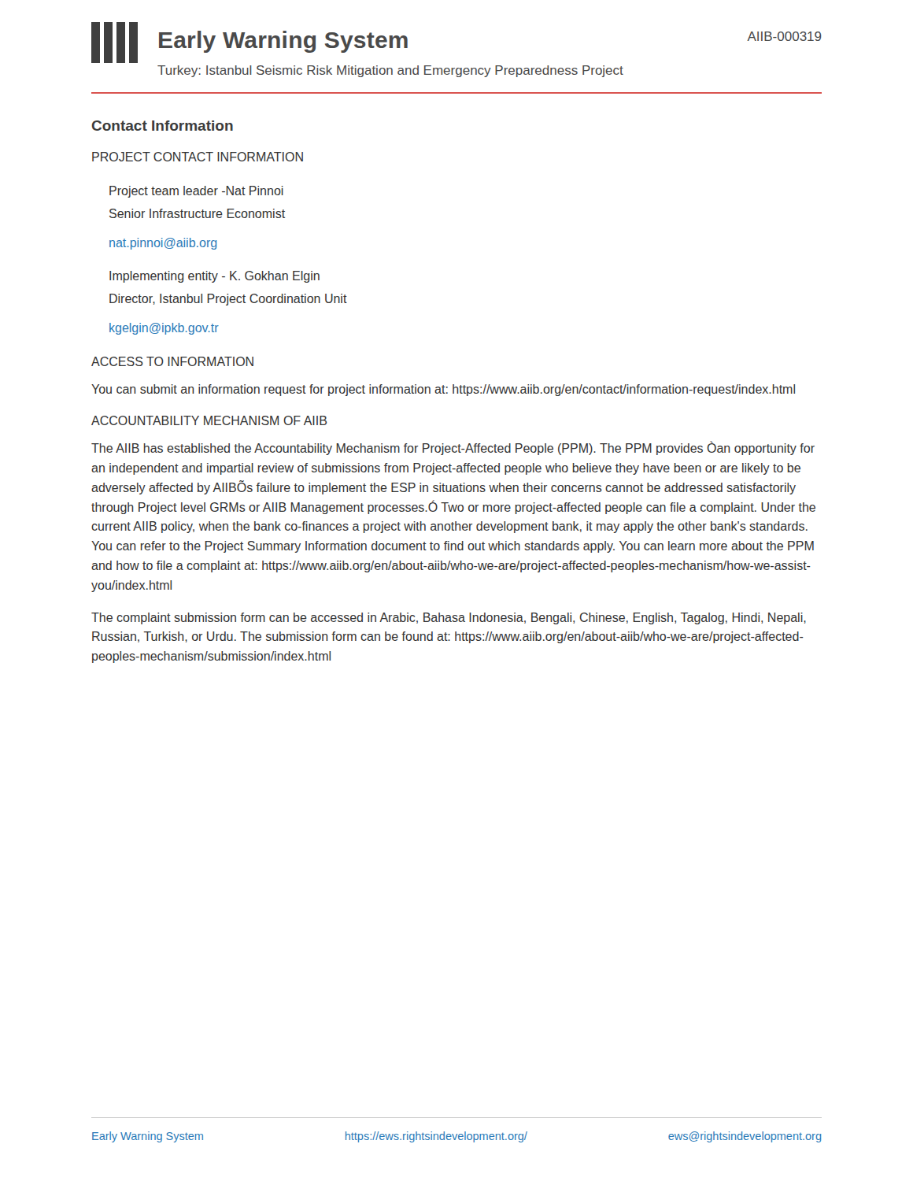Early Warning System
Turkey: Istanbul Seismic Risk Mitigation and Emergency Preparedness Project
AIIB-000319
Contact Information
PROJECT CONTACT INFORMATION
Project team leader -Nat Pinnoi
Senior Infrastructure Economist
nat.pinnoi@aiib.org
Implementing entity - K. Gokhan Elgin
Director, Istanbul Project Coordination Unit
kgelgin@ipkb.gov.tr
ACCESS TO INFORMATION
You can submit an information request for project information at: https://www.aiib.org/en/contact/information-request/index.html
ACCOUNTABILITY MECHANISM OF AIIB
The AIIB has established the Accountability Mechanism for Project-Affected People (PPM). The PPM provides Òan opportunity for an independent and impartial review of submissions from Project-affected people who believe they have been or are likely to be adversely affected by AIIBÕs failure to implement the ESP in situations when their concerns cannot be addressed satisfactorily through Project level GRMs or AIIB Management processes.Ó Two or more project-affected people can file a complaint. Under the current AIIB policy, when the bank co-finances a project with another development bank, it may apply the other bank's standards. You can refer to the Project Summary Information document to find out which standards apply. You can learn more about the PPM and how to file a complaint at: https://www.aiib.org/en/about-aiib/who-we-are/project-affected-peoples-mechanism/how-we-assist-you/index.html
The complaint submission form can be accessed in Arabic, Bahasa Indonesia, Bengali, Chinese, English, Tagalog, Hindi, Nepali, Russian, Turkish, or Urdu. The submission form can be found at: https://www.aiib.org/en/about-aiib/who-we-are/project-affected-peoples-mechanism/submission/index.html
Early Warning System
https://ews.rightsindevelopment.org/
ews@rightsindevelopment.org